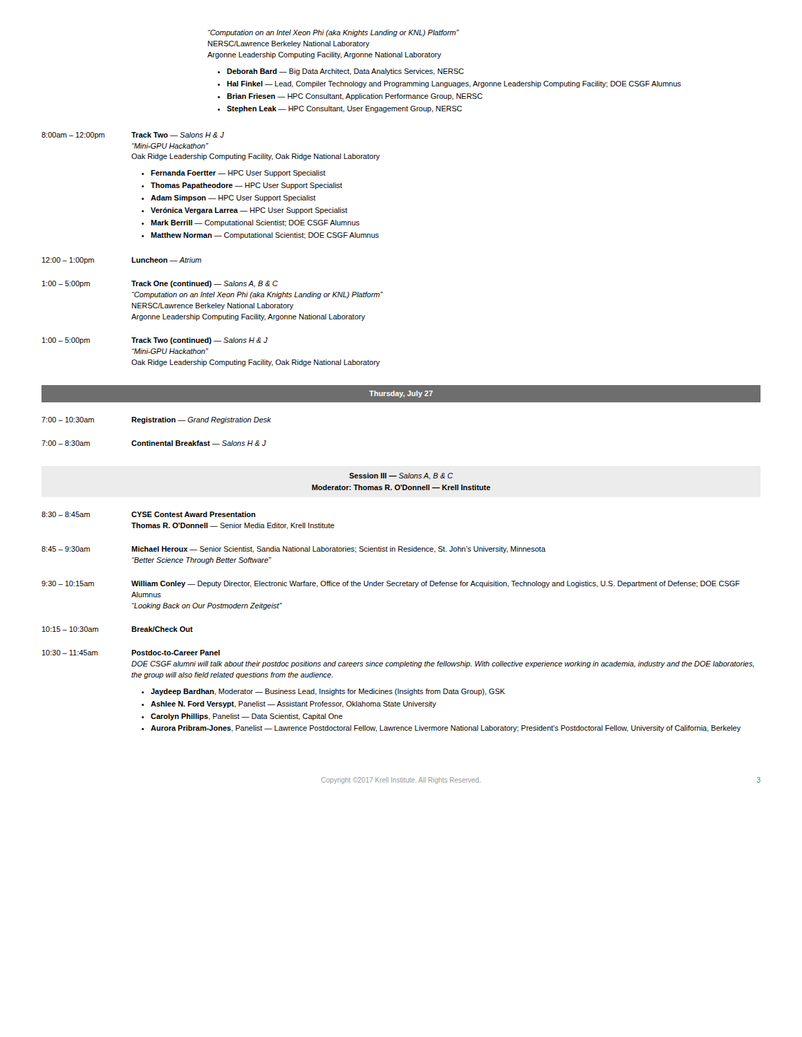“Computation on an Intel Xeon Phi (aka Knights Landing or KNL) Platform”
NERSC/Lawrence Berkeley National Laboratory
Argonne Leadership Computing Facility, Argonne National Laboratory
Deborah Bard — Big Data Architect, Data Analytics Services, NERSC
Hal Finkel — Lead, Compiler Technology and Programming Languages, Argonne Leadership Computing Facility; DOE CSGF Alumnus
Brian Friesen — HPC Consultant, Application Performance Group, NERSC
Stephen Leak — HPC Consultant, User Engagement Group, NERSC
| 8:00am – 12:00pm | Track Two — Salons H & J “Mini-GPU Hackathon” Oak Ridge Leadership Computing Facility, Oak Ridge National Laboratory Fernanda Foertter — HPC User Support Specialist Thomas Papatheodore — HPC User Support Specialist Adam Simpson — HPC User Support Specialist Verónica Vergara Larrea — HPC User Support Specialist Mark Berrill — Computational Scientist; DOE CSGF Alumnus Matthew Norman — Computational Scientist; DOE CSGF Alumnus |
| 12:00 – 1:00pm | Luncheon — Atrium |
| 1:00 – 5:00pm | Track One (continued) — Salons A, B & C “Computation on an Intel Xeon Phi (aka Knights Landing or KNL) Platform” NERSC/Lawrence Berkeley National Laboratory Argonne Leadership Computing Facility, Argonne National Laboratory |
| 1:00 – 5:00pm | Track Two (continued) — Salons H & J “Mini-GPU Hackathon” Oak Ridge Leadership Computing Facility, Oak Ridge National Laboratory |
Thursday, July 27
| 7:00 – 10:30am | Registration — Grand Registration Desk |
| 7:00 – 8:30am | Continental Breakfast — Salons H & J |
Session III — Salons A, B & C
Moderator: Thomas R. O'Donnell — Krell Institute
| 8:30 – 8:45am | CYSE Contest Award Presentation Thomas R. O'Donnell — Senior Media Editor, Krell Institute |
| 8:45 – 9:30am | Michael Heroux — Senior Scientist, Sandia National Laboratories; Scientist in Residence, St. John’s University, Minnesota “Better Science Through Better Software” |
| 9:30 – 10:15am | William Conley — Deputy Director, Electronic Warfare, Office of the Under Secretary of Defense for Acquisition, Technology and Logistics, U.S. Department of Defense; DOE CSGF Alumnus “Looking Back on Our Postmodern Zeitgeist” |
| 10:15 – 10:30am | Break/Check Out |
| 10:30 – 11:45am | Postdoc-to-Career Panel DOE CSGF alumni will talk about their postdoc positions and careers since completing the fellowship. With collective experience working in academia, industry and the DOE laboratories, the group will also field related questions from the audience. Jaydeep Bardhan , Moderator — Business Lead, Insights for Medicines (Insights from Data Group), GSK Ashlee N. Ford Versypt , Panelist — Assistant Professor, Oklahoma State University Carolyn Phillips , Panelist — Data Scientist, Capital One Aurora Pribram-Jones , Panelist — Lawrence Postdoctoral Fellow, Lawrence Livermore National Laboratory; President's Postdoctoral Fellow, University of California, Berkeley |
Copyright ©2017 Krell Institute. All Rights Reserved. 3